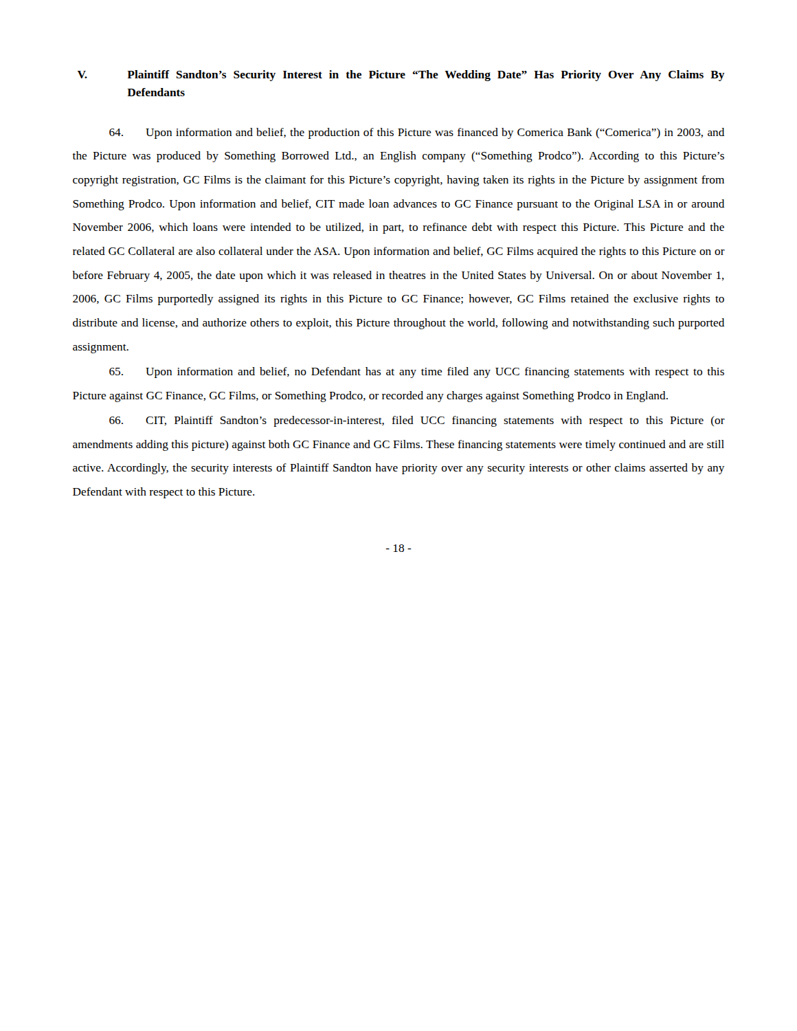V.
Plaintiff Sandton’s Security Interest in the Picture “The Wedding Date” Has Priority Over Any Claims By Defendants
64. Upon information and belief, the production of this Picture was financed by Comerica Bank (“Comerica”) in 2003, and the Picture was produced by Something Borrowed Ltd., an English company (“Something Prodco”). According to this Picture’s copyright registration, GC Films is the claimant for this Picture’s copyright, having taken its rights in the Picture by assignment from Something Prodco. Upon information and belief, CIT made loan advances to GC Finance pursuant to the Original LSA in or around November 2006, which loans were intended to be utilized, in part, to refinance debt with respect this Picture. This Picture and the related GC Collateral are also collateral under the ASA. Upon information and belief, GC Films acquired the rights to this Picture on or before February 4, 2005, the date upon which it was released in theatres in the United States by Universal. On or about November 1, 2006, GC Films purportedly assigned its rights in this Picture to GC Finance; however, GC Films retained the exclusive rights to distribute and license, and authorize others to exploit, this Picture throughout the world, following and notwithstanding such purported assignment.
65. Upon information and belief, no Defendant has at any time filed any UCC financing statements with respect to this Picture against GC Finance, GC Films, or Something Prodco, or recorded any charges against Something Prodco in England.
66. CIT, Plaintiff Sandton’s predecessor-in-interest, filed UCC financing statements with respect to this Picture (or amendments adding this picture) against both GC Finance and GC Films. These financing statements were timely continued and are still active. Accordingly, the security interests of Plaintiff Sandton have priority over any security interests or other claims asserted by any Defendant with respect to this Picture.
- 18 -